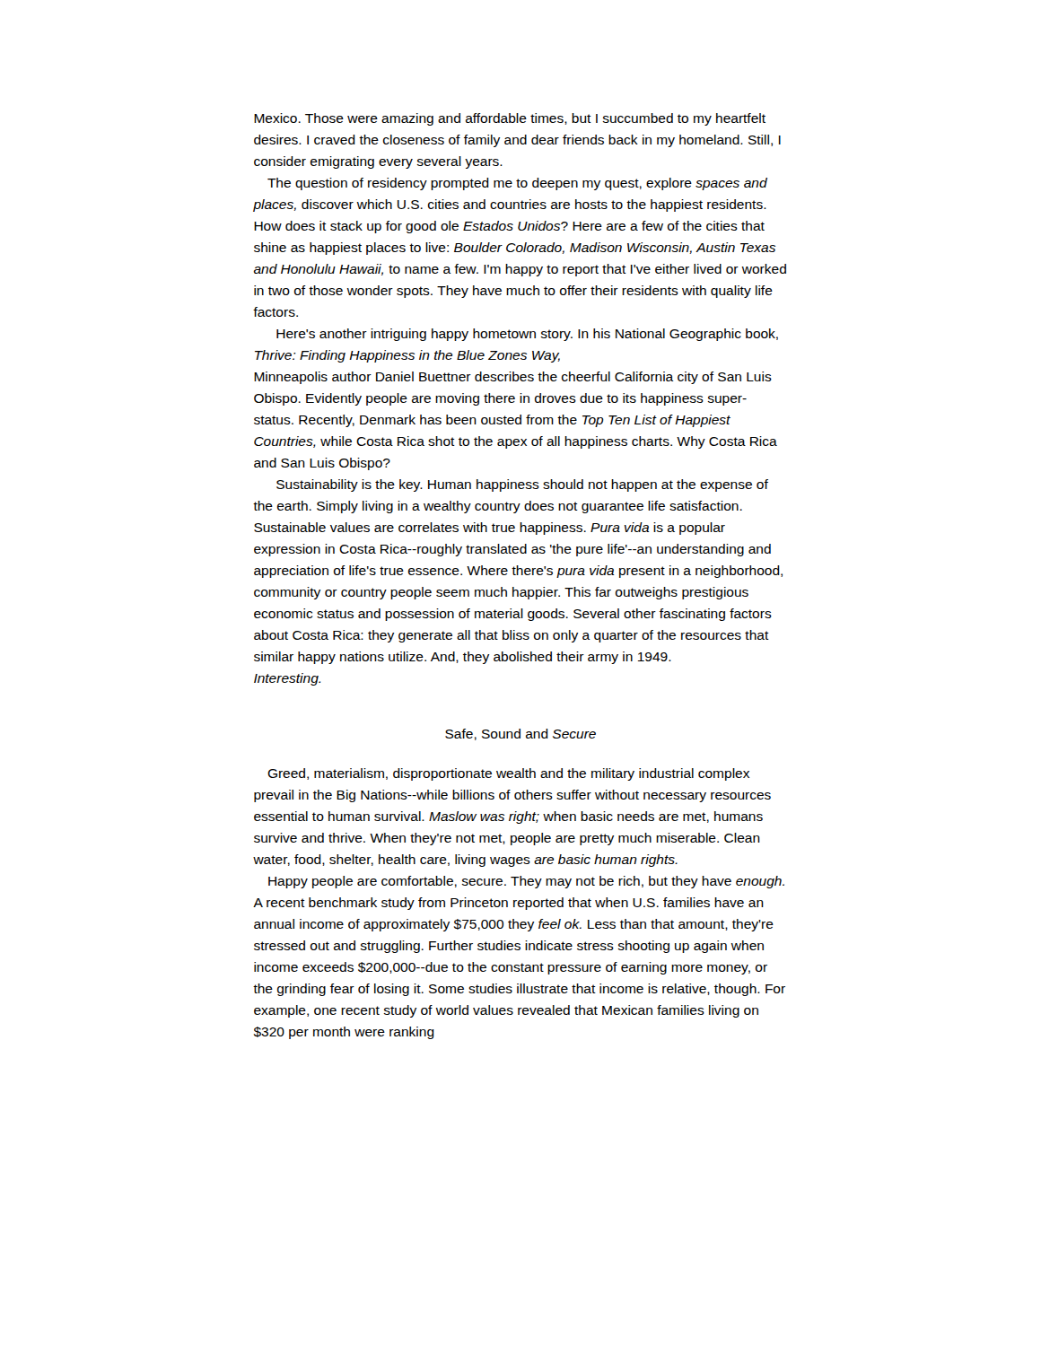Mexico. Those were amazing and affordable times, but I succumbed to my heartfelt desires. I craved the closeness of family and dear friends back in my homeland. Still, I consider emigrating every several years.
The question of residency prompted me to deepen my quest, explore spaces and places, discover which U.S. cities and countries are hosts to the happiest residents. How does it stack up for good ole Estados Unidos? Here are a few of the cities that shine as happiest places to live: Boulder Colorado, Madison Wisconsin, Austin Texas and Honolulu Hawaii, to name a few. I'm happy to report that I've either lived or worked in two of those wonder spots. They have much to offer their residents with quality life factors.
Here's another intriguing happy hometown story. In his National Geographic book, Thrive: Finding Happiness in the Blue Zones Way,
Minneapolis author Daniel Buettner describes the cheerful California city of San Luis Obispo. Evidently people are moving there in droves due to its happiness super-status. Recently, Denmark has been ousted from the Top Ten List of Happiest Countries, while Costa Rica shot to the apex of all happiness charts. Why Costa Rica and San Luis Obispo?
Sustainability is the key. Human happiness should not happen at the expense of the earth. Simply living in a wealthy country does not guarantee life satisfaction. Sustainable values are correlates with true happiness. Pura vida is a popular expression in Costa Rica--roughly translated as 'the pure life'--an understanding and appreciation of life's true essence. Where there's pura vida present in a neighborhood, community or country people seem much happier. This far outweighs prestigious economic status and possession of material goods. Several other fascinating factors about Costa Rica: they generate all that bliss on only a quarter of the resources that similar happy nations utilize. And, they abolished their army in 1949.
Interesting.
Safe, Sound and Secure
Greed, materialism, disproportionate wealth and the military industrial complex prevail in the Big Nations--while billions of others suffer without necessary resources essential to human survival. Maslow was right; when basic needs are met, humans survive and thrive. When they're not met, people are pretty much miserable. Clean water, food, shelter, health care, living wages are basic human rights.
Happy people are comfortable, secure. They may not be rich, but they have enough. A recent benchmark study from Princeton reported that when U.S. families have an annual income of approximately $75,000 they feel ok. Less than that amount, they're stressed out and struggling. Further studies indicate stress shooting up again when income exceeds $200,000--due to the constant pressure of earning more money, or the grinding fear of losing it. Some studies illustrate that income is relative, though. For example, one recent study of world values revealed that Mexican families living on $320 per month were ranking